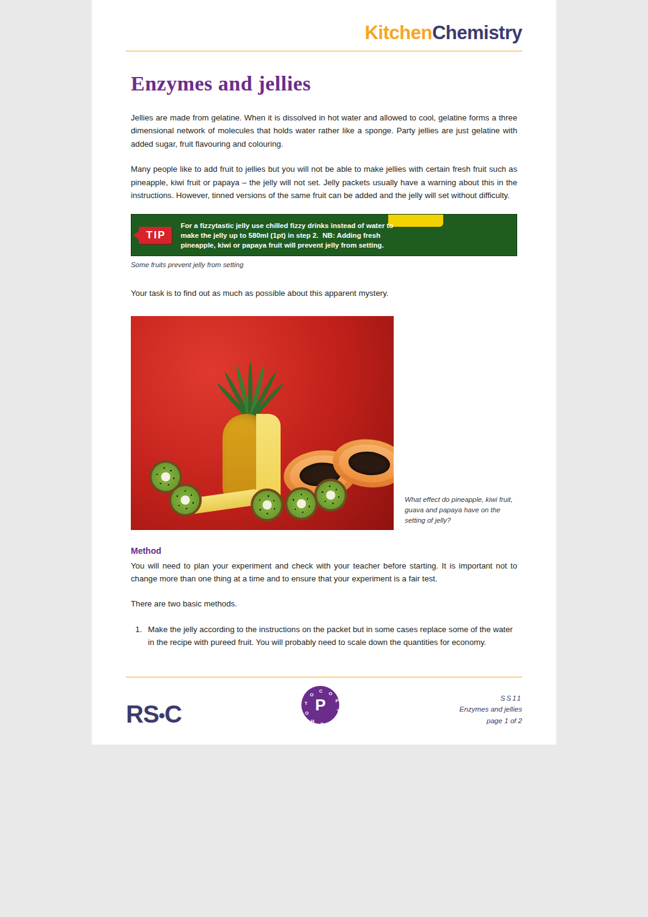Kitchen Chemistry
Enzymes and jellies
Jellies are made from gelatine. When it is dissolved in hot water and allowed to cool, gelatine forms a three dimensional network of molecules that holds water rather like a sponge. Party jellies are just gelatine with added sugar, fruit flavouring and colouring.
Many people like to add fruit to jellies but you will not be able to make jellies with certain fresh fruit such as pineapple, kiwi fruit or papaya – the jelly will not set. Jelly packets usually have a warning about this in the instructions. However, tinned versions of the same fruit can be added and the jelly will set without difficulty.
TIP
For a fizzytastic jelly use chilled fizzy drinks instead of water to
make the jelly up to 580ml (1pt) in step 2. NB: Adding fresh
pineapple, kiwi or papaya fruit will prevent jelly from setting.
Some fruits prevent jelly from setting
Your task is to find out as much as possible about this apparent mystery.
What effect do pineapple, kiwi fruit, guava and papaya have on the setting of jelly?
Method
You will need to plan your experiment and check with your teacher before starting. It is important not to change more than one thing at a time and to ensure that your experiment is a fair test.
There are two basic methods.
Make the jelly according to the instructions on the packet but in some cases replace some of the water in the recipe with pureed fruit. You will probably need to scale down the quantities for economy.
RS•C
P H O T O C O P Y
P
SS11
Enzymes and jellies
page 1 of 2